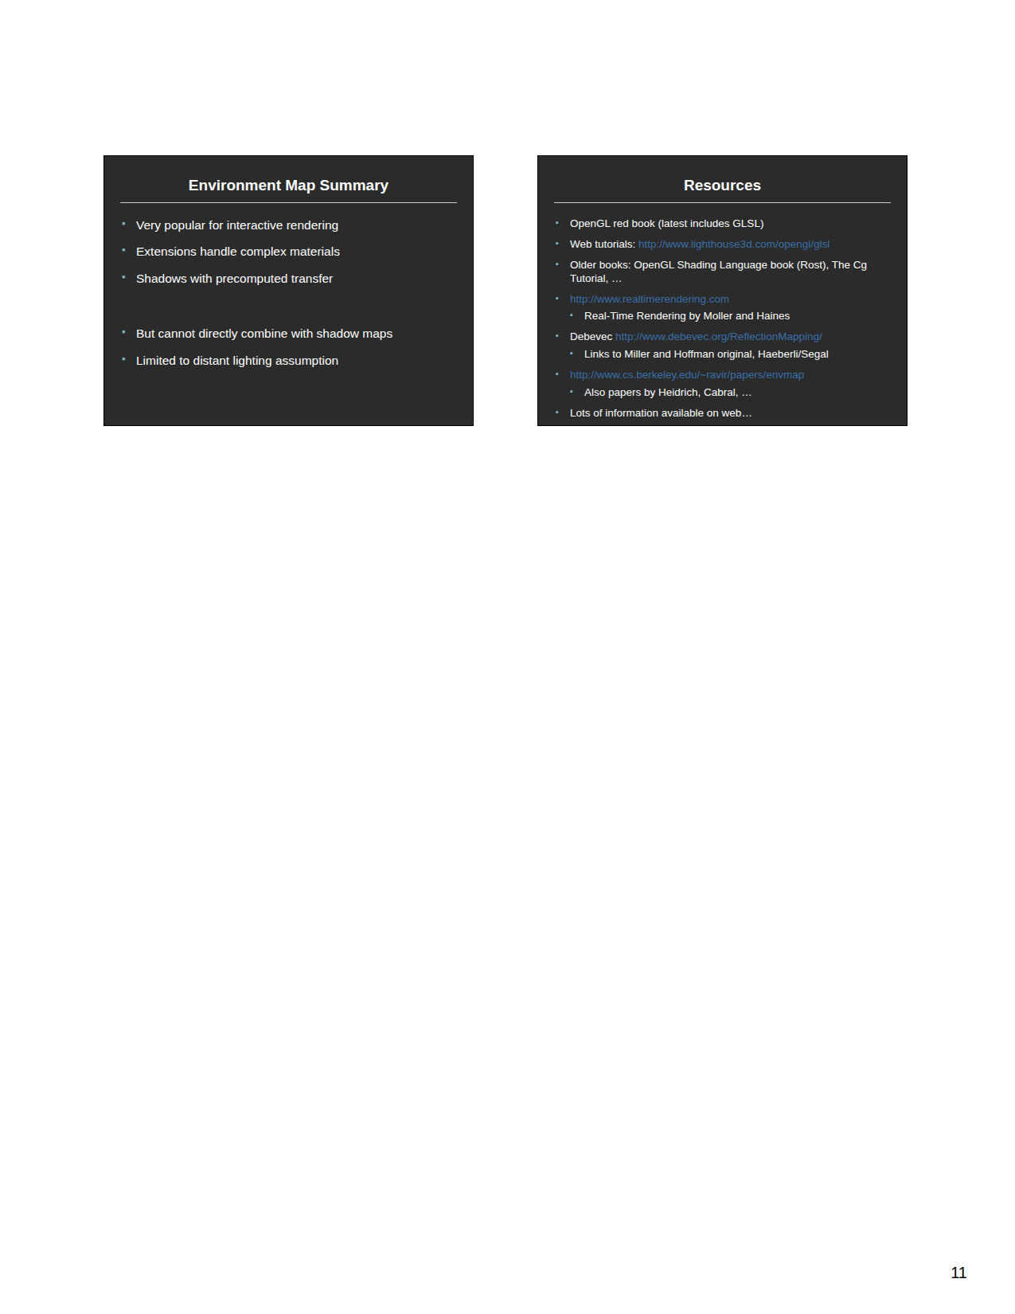Environment Map Summary
Very popular for interactive rendering
Extensions handle complex materials
Shadows with precomputed transfer
But cannot directly combine with shadow maps
Limited to distant lighting assumption
Resources
OpenGL red book (latest includes GLSL)
Web tutorials: http://www.lighthouse3d.com/opengl/glsl
Older books: OpenGL Shading Language book (Rost), The Cg Tutorial, …
http://www.realtimerendering.com
Real-Time Rendering by Moller and Haines
Debevec http://www.debevec.org/ReflectionMapping/
Links to Miller and Hoffman original, Haeberli/Segal
http://www.cs.berkeley.edu/~ravir/papers/envmap
Also papers by Heidrich, Cabral, …
Lots of information available on web…
11